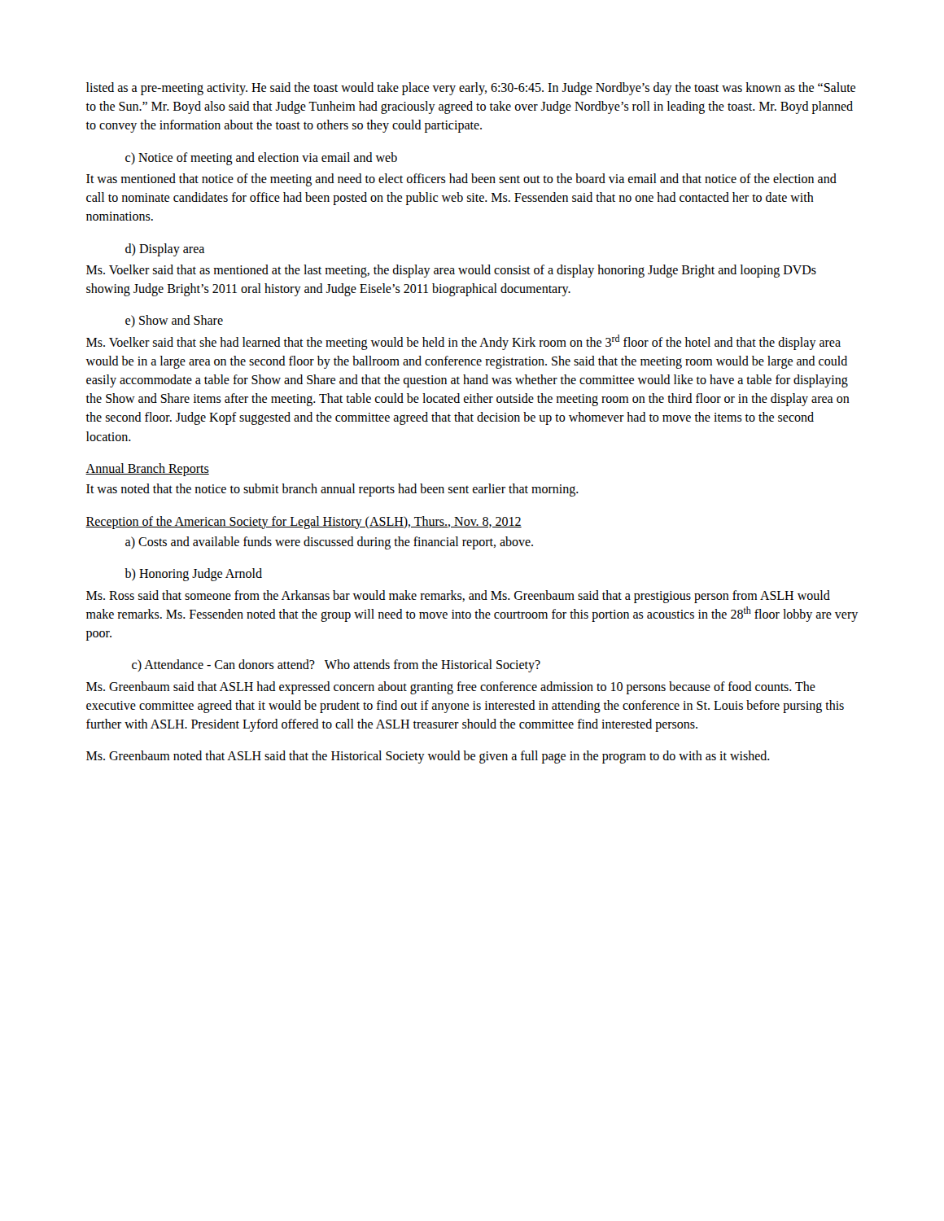listed as a pre-meeting activity. He said the toast would take place very early, 6:30-6:45. In Judge Nordbye’s day the toast was known as the “Salute to the Sun.” Mr. Boyd also said that Judge Tunheim had graciously agreed to take over Judge Nordbye’s roll in leading the toast. Mr. Boyd planned to convey the information about the toast to others so they could participate.
c) Notice of meeting and election via email and web
It was mentioned that notice of the meeting and need to elect officers had been sent out to the board via email and that notice of the election and call to nominate candidates for office had been posted on the public web site. Ms. Fessenden said that no one had contacted her to date with nominations.
d) Display area
Ms. Voelker said that as mentioned at the last meeting, the display area would consist of a display honoring Judge Bright and looping DVDs showing Judge Bright’s 2011 oral history and Judge Eisele’s 2011 biographical documentary.
e) Show and Share
Ms. Voelker said that she had learned that the meeting would be held in the Andy Kirk room on the 3rd floor of the hotel and that the display area would be in a large area on the second floor by the ballroom and conference registration. She said that the meeting room would be large and could easily accommodate a table for Show and Share and that the question at hand was whether the committee would like to have a table for displaying the Show and Share items after the meeting. That table could be located either outside the meeting room on the third floor or in the display area on the second floor. Judge Kopf suggested and the committee agreed that that decision be up to whomever had to move the items to the second location.
Annual Branch Reports
It was noted that the notice to submit branch annual reports had been sent earlier that morning.
Reception of the American Society for Legal History (ASLH), Thurs., Nov. 8, 2012
a) Costs and available funds were discussed during the financial report, above.
b) Honoring Judge Arnold
Ms. Ross said that someone from the Arkansas bar would make remarks, and Ms. Greenbaum said that a prestigious person from ASLH would make remarks. Ms. Fessenden noted that the group will need to move into the courtroom for this portion as acoustics in the 28th floor lobby are very poor.
c) Attendance - Can donors attend? Who attends from the Historical Society?
Ms. Greenbaum said that ASLH had expressed concern about granting free conference admission to 10 persons because of food counts. The executive committee agreed that it would be prudent to find out if anyone is interested in attending the conference in St. Louis before pursing this further with ASLH. President Lyford offered to call the ASLH treasurer should the committee find interested persons.
Ms. Greenbaum noted that ASLH said that the Historical Society would be given a full page in the program to do with as it wished.